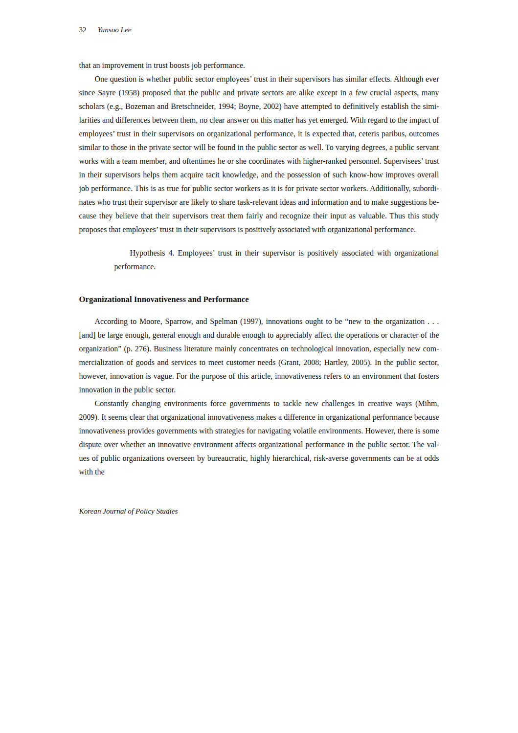32 Yunsoo Lee
that an improvement in trust boosts job performance.
One question is whether public sector employees’ trust in their supervisors has similar effects. Although ever since Sayre (1958) proposed that the public and private sectors are alike except in a few crucial aspects, many scholars (e.g., Bozeman and Bretschneider, 1994; Boyne, 2002) have attempted to definitively establish the similarities and differences between them, no clear answer on this matter has yet emerged. With regard to the impact of employees’ trust in their supervisors on organizational performance, it is expected that, ceteris paribus, outcomes similar to those in the private sector will be found in the public sector as well. To varying degrees, a public servant works with a team member, and oftentimes he or she coordinates with higher-ranked personnel. Supervisees’ trust in their supervisors helps them acquire tacit knowledge, and the possession of such know-how improves overall job performance. This is as true for public sector workers as it is for private sector workers. Additionally, subordinates who trust their supervisor are likely to share task-relevant ideas and information and to make suggestions because they believe that their supervisors treat them fairly and recognize their input as valuable. Thus this study proposes that employees’ trust in their supervisors is positively associated with organizational performance.
Hypothesis 4. Employees’ trust in their supervisor is positively associated with organizational performance.
Organizational Innovativeness and Performance
According to Moore, Sparrow, and Spelman (1997), innovations ought to be “new to the organization . . . [and] be large enough, general enough and durable enough to appreciably affect the operations or character of the organization” (p. 276). Business literature mainly concentrates on technological innovation, especially new commercialization of goods and services to meet customer needs (Grant, 2008; Hartley, 2005). In the public sector, however, innovation is vague. For the purpose of this article, innovativeness refers to an environment that fosters innovation in the public sector.
Constantly changing environments force governments to tackle new challenges in creative ways (Mihm, 2009). It seems clear that organizational innovativeness makes a difference in organizational performance because innovativeness provides governments with strategies for navigating volatile environments. However, there is some dispute over whether an innovative environment affects organizational performance in the public sector. The values of public organizations overseen by bureaucratic, highly hierarchical, risk-averse governments can be at odds with the
Korean Journal of Policy Studies